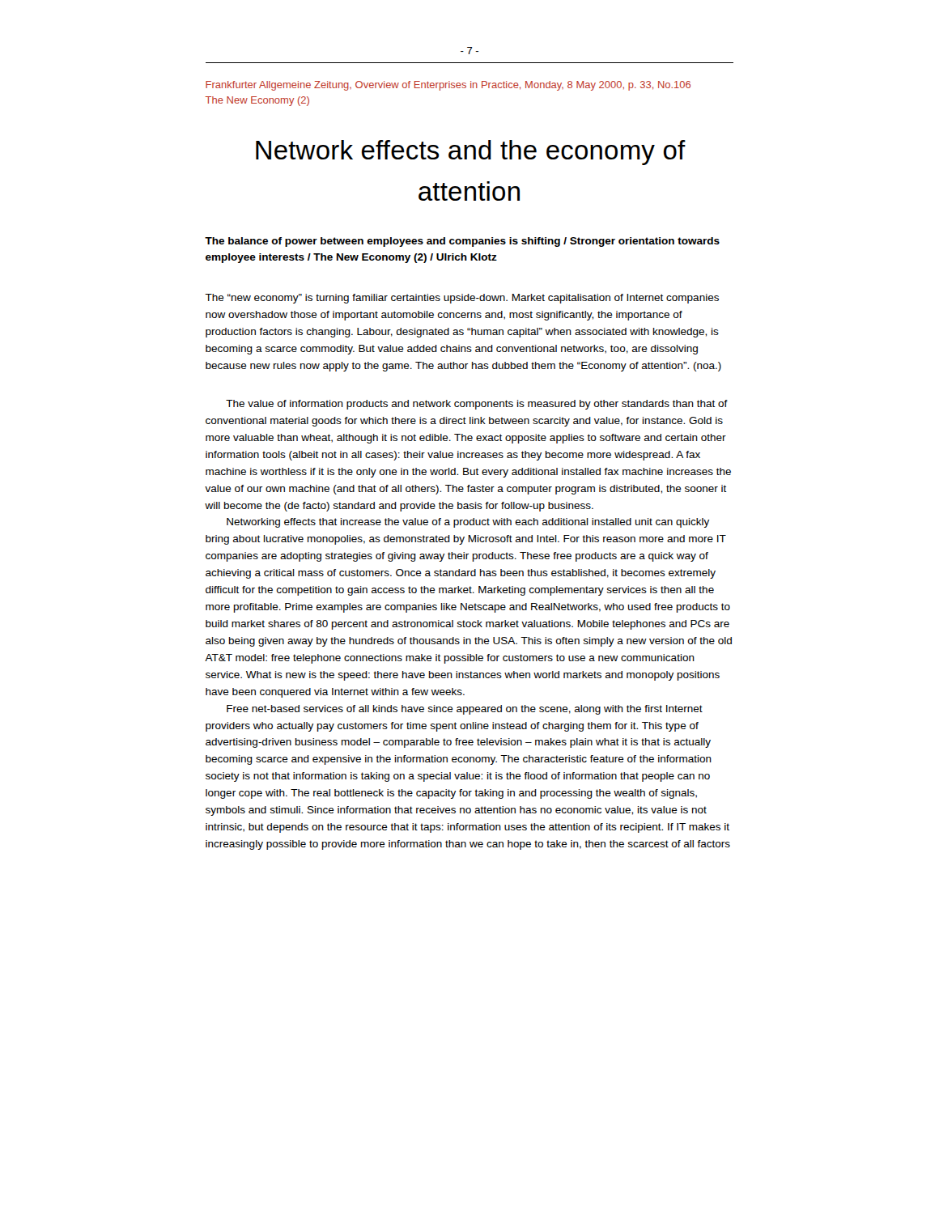- 7 -
Frankfurter Allgemeine Zeitung, Overview of Enterprises in Practice, Monday, 8 May 2000, p. 33, No.106
The New Economy (2)
Network effects and the economy of attention
The balance of power between employees and companies is shifting / Stronger orientation towards employee interests / The New Economy (2) / Ulrich Klotz
The “new economy” is turning familiar certainties upside-down. Market capitalisation of Internet companies now overshadow those of important automobile concerns and, most significantly, the importance of production factors is changing. Labour, designated as “human capital” when associated with knowledge, is becoming a scarce commodity. But value added chains and conventional networks, too, are dissolving because new rules now apply to the game. The author has dubbed them the “Economy of attention”. (noa.)
The value of information products and network components is measured by other standards than that of conventional material goods for which there is a direct link between scarcity and value, for instance. Gold is more valuable than wheat, although it is not edible. The exact opposite applies to software and certain other information tools (albeit not in all cases): their value increases as they become more widespread. A fax machine is worthless if it is the only one in the world. But every additional installed fax machine increases the value of our own machine (and that of all others). The faster a computer program is distributed, the sooner it will become the (de facto) standard and provide the basis for follow-up business.
Networking effects that increase the value of a product with each additional installed unit can quickly bring about lucrative monopolies, as demonstrated by Microsoft and Intel. For this reason more and more IT companies are adopting strategies of giving away their products. These free products are a quick way of achieving a critical mass of customers. Once a standard has been thus established, it becomes extremely difficult for the competition to gain access to the market. Marketing complementary services is then all the more profitable. Prime examples are companies like Netscape and RealNetworks, who used free products to build market shares of 80 percent and astronomical stock market valuations. Mobile telephones and PCs are also being given away by the hundreds of thousands in the USA. This is often simply a new version of the old AT&T model: free telephone connections make it possible for customers to use a new communication service. What is new is the speed: there have been instances when world markets and monopoly positions have been conquered via Internet within a few weeks.
Free net-based services of all kinds have since appeared on the scene, along with the first Internet providers who actually pay customers for time spent online instead of charging them for it. This type of advertising-driven business model – comparable to free television – makes plain what it is that is actually becoming scarce and expensive in the information economy. The characteristic feature of the information society is not that information is taking on a special value: it is the flood of information that people can no longer cope with. The real bottleneck is the capacity for taking in and processing the wealth of signals, symbols and stimuli. Since information that receives no attention has no economic value, its value is not intrinsic, but depends on the resource that it taps: information uses the attention of its recipient. If IT makes it increasingly possible to provide more information than we can hope to take in, then the scarcest of all factors